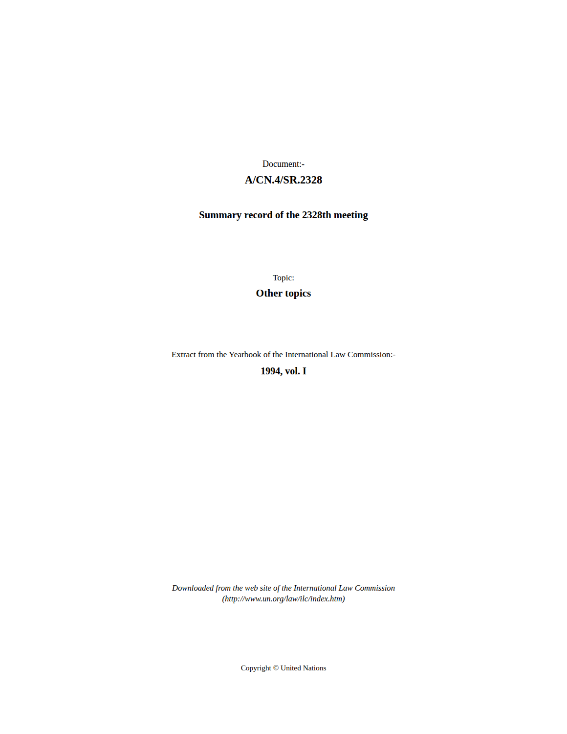Document:-
A/CN.4/SR.2328
Summary record of the 2328th meeting
Topic:
Other topics
Extract from the Yearbook of the International Law Commission:-
1994, vol. I
Downloaded from the web site of the International Law Commission
(http://www.un.org/law/ilc/index.htm)
Copyright © United Nations